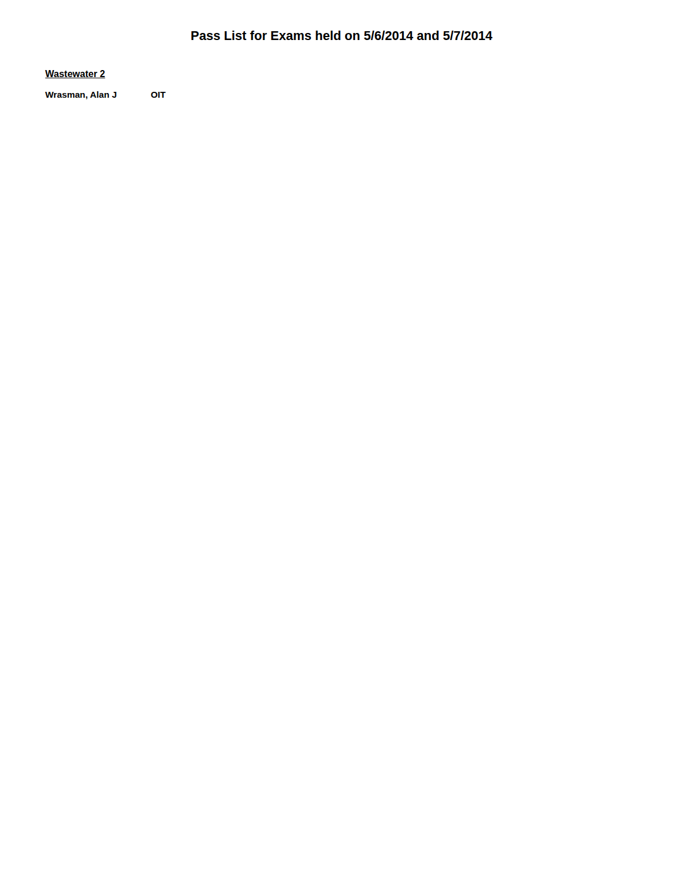Pass List for Exams held on 5/6/2014 and 5/7/2014
Wastewater 2
| Wrasman, Alan J | OIT |